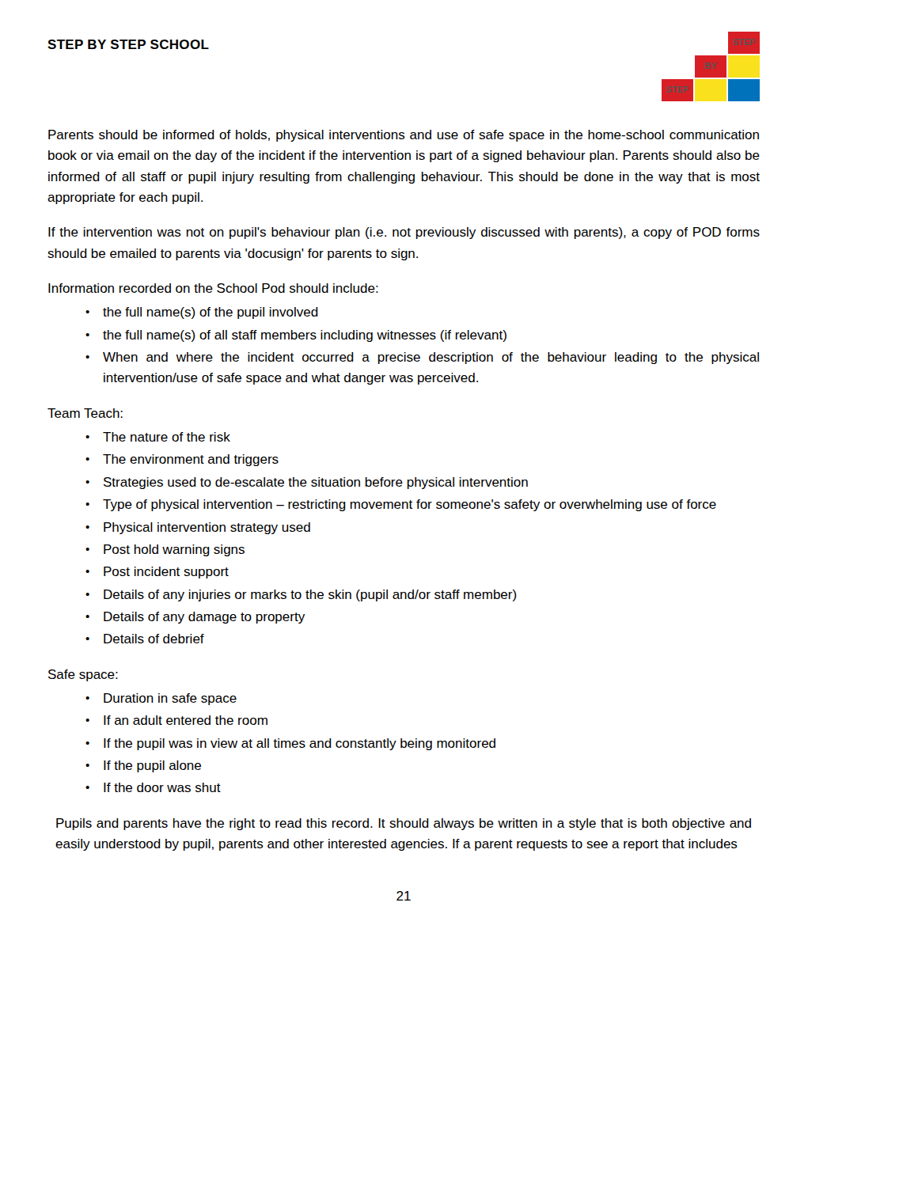STEP BY STEP SCHOOL
STEP
BY
STEP
Parents should be informed of holds, physical interventions and use of safe space in the home-school communication book or via email on the day of the incident if the intervention is part of a signed behaviour plan. Parents should also be informed of all staff or pupil injury resulting from challenging behaviour. This should be done in the way that is most appropriate for each pupil.
If the intervention was not on pupil's behaviour plan (i.e. not previously discussed with parents), a copy of POD forms should be emailed to parents via 'docusign' for parents to sign.
Information recorded on the School Pod should include:
the full name(s) of the pupil involved
the full name(s) of all staff members including witnesses (if relevant)
When and where the incident occurred a precise description of the behaviour leading to the physical intervention/use of safe space and what danger was perceived.
Team Teach:
The nature of the risk
The environment and triggers
Strategies used to de-escalate the situation before physical intervention
Type of physical intervention – restricting movement for someone's safety or overwhelming use of force
Physical intervention strategy used
Post hold warning signs
Post incident support
Details of any injuries or marks to the skin (pupil and/or staff member)
Details of any damage to property
Details of debrief
Safe space:
Duration in safe space
If an adult entered the room
If the pupil was in view at all times and constantly being monitored
If the pupil alone
If the door was shut
Pupils and parents have the right to read this record. It should always be written in a style that is both objective and easily understood by pupil, parents and other interested agencies. If a parent requests to see a report that includes
21